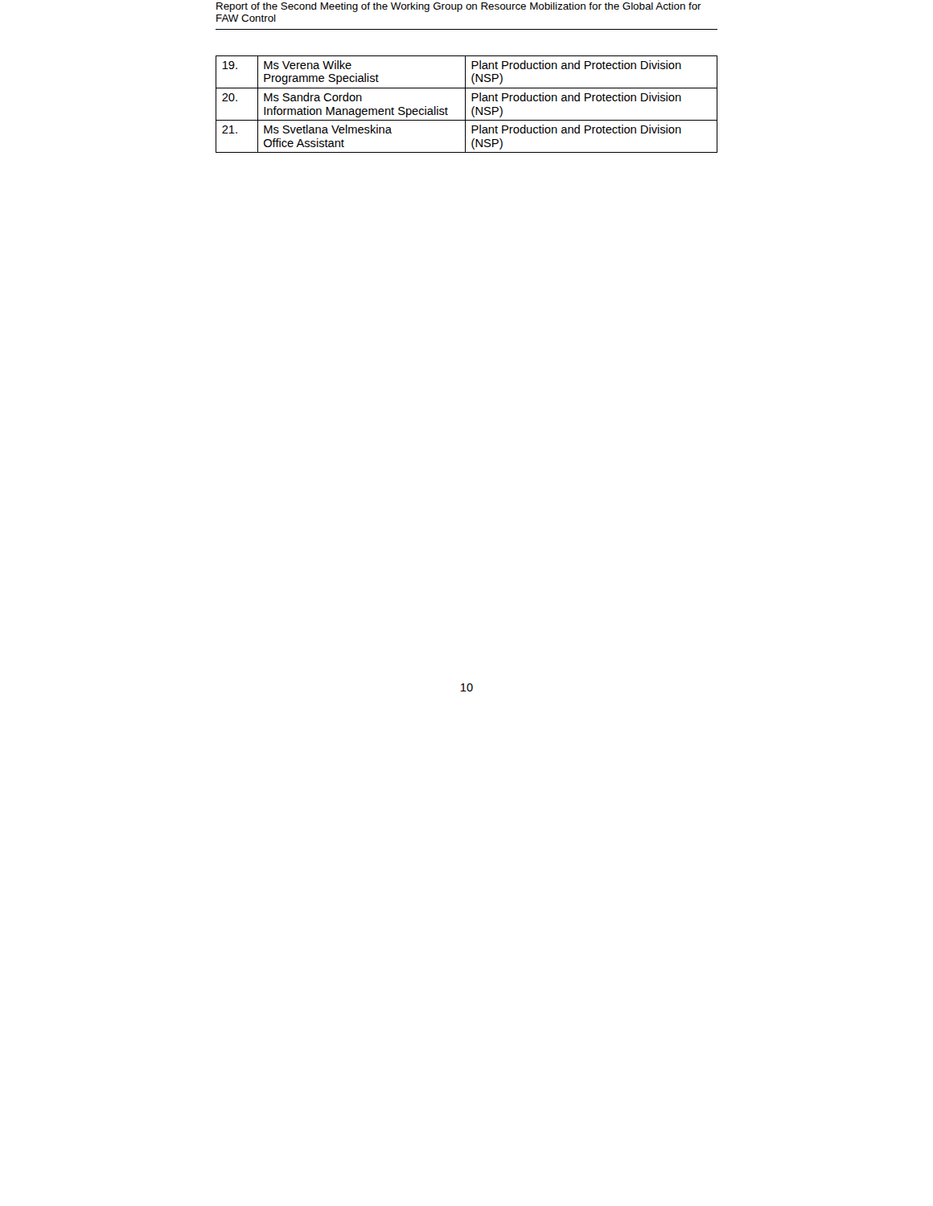Report of the Second Meeting of the Working Group on Resource Mobilization for the Global Action for FAW Control
| 19. | Ms Verena Wilke Programme Specialist | Plant Production and Protection Division (NSP) |
| 20. | Ms Sandra Cordon Information Management Specialist | Plant Production and Protection Division (NSP) |
| 21. | Ms Svetlana Velmeskina Office Assistant | Plant Production and Protection Division (NSP) |
10